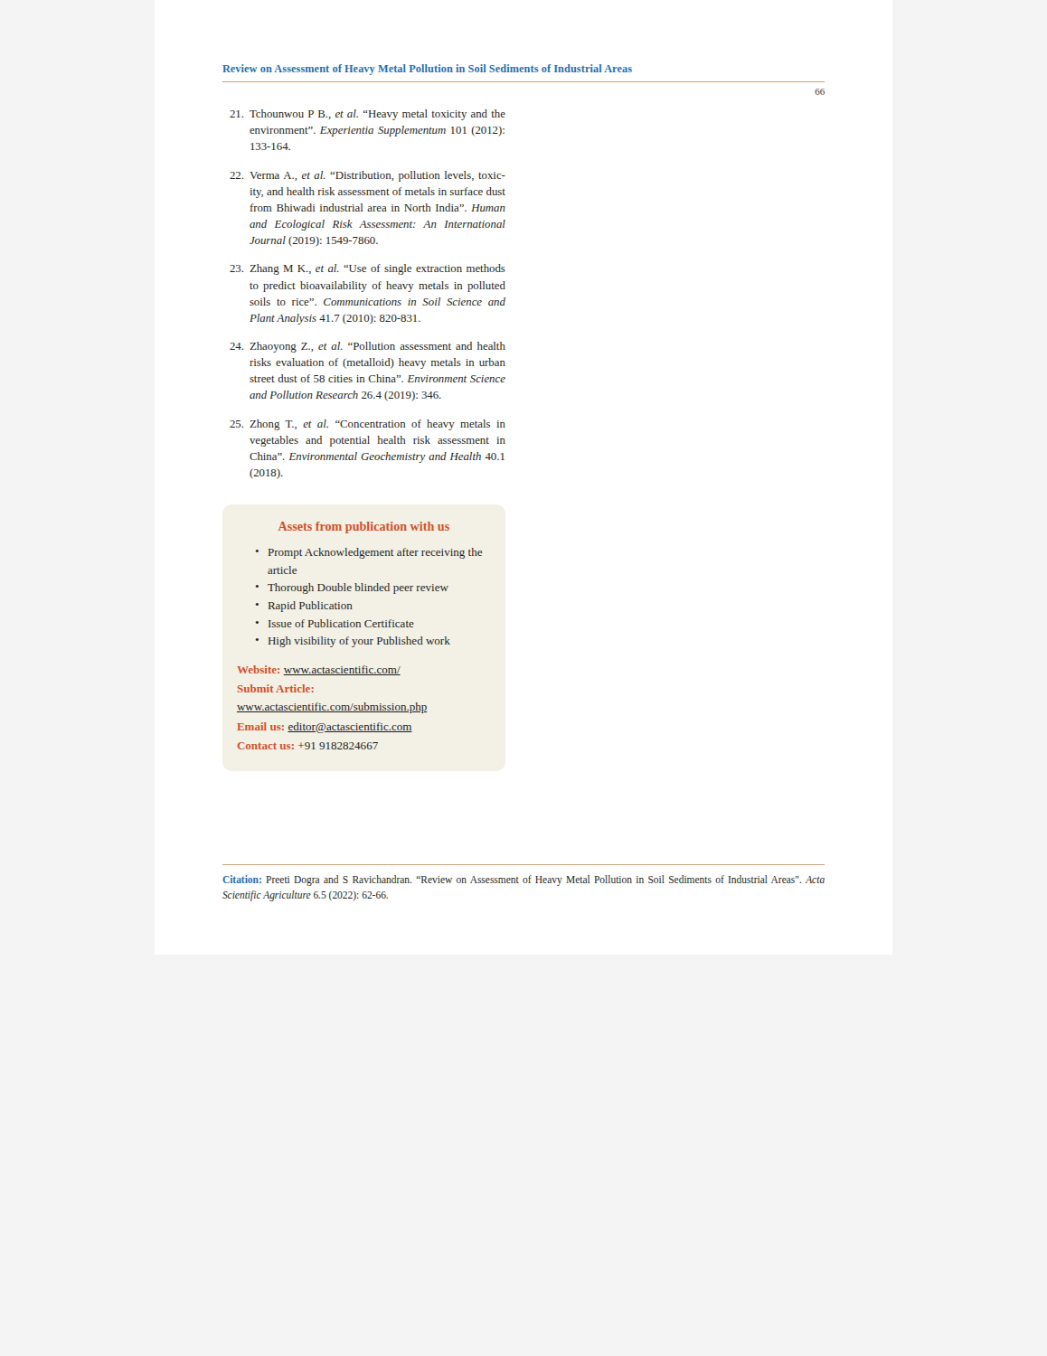Review on Assessment of Heavy Metal Pollution in Soil Sediments of Industrial Areas
66
Tchounwou P B., et al. “Heavy metal toxicity and the environment”. Experientia Supplementum 101 (2012): 133-164.
Verma A., et al. “Distribution, pollution levels, toxicity, and health risk assessment of metals in surface dust from Bhiwadi industrial area in North India”. Human and Ecological Risk Assessment: An International Journal (2019): 1549-7860.
Zhang M K., et al. “Use of single extraction methods to predict bioavailability of heavy metals in polluted soils to rice”. Communications in Soil Science and Plant Analysis 41.7 (2010): 820-831.
Zhaoyong Z., et al. “Pollution assessment and health risks evaluation of (metalloid) heavy metals in urban street dust of 58 cities in China”. Environment Science and Pollution Research 26.4 (2019): 346.
Zhong T., et al. “Concentration of heavy metals in vegetables and potential health risk assessment in China”. Environmental Geochemistry and Health 40.1 (2018).
Assets from publication with us
Prompt Acknowledgement after receiving the article
Thorough Double blinded peer review
Rapid Publication
Issue of Publication Certificate
High visibility of your Published work
Website: www.actascientific.com/
Submit Article: www.actascientific.com/submission.php
Email us: editor@actascientific.com
Contact us: +91 9182824667
Citation: Preeti Dogra and S Ravichandran. “Review on Assessment of Heavy Metal Pollution in Soil Sediments of Industrial Areas". Acta Scientific Agriculture 6.5 (2022): 62-66.